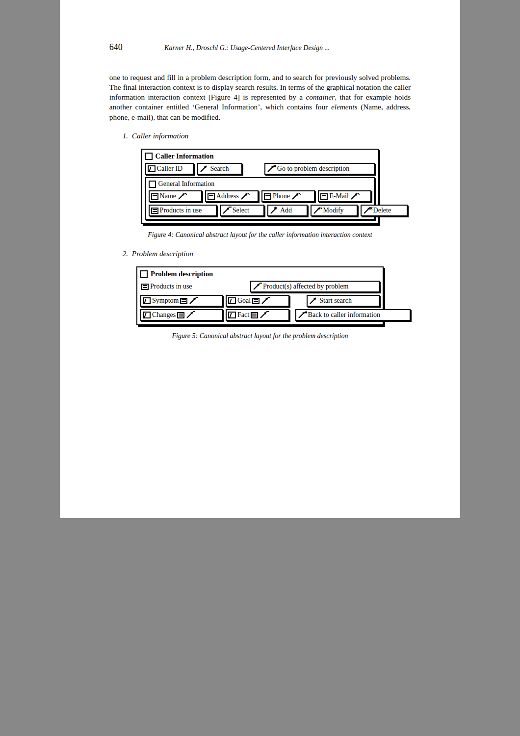640
Karner H., Droschl G.: Usage-Centered Interface Design ...
one to request and fill in a problem description form, and to search for previously solved problems. The final interaction context is to display search results. In terms of the graphical notation the caller information interaction context [Figure 4] is represented by a container, that for example holds another container entitled ‘General Information’, which contains four elements (Name, address, phone, e-mail), that can be modified.
1. Caller information
Caller Information
Caller ID
Search
Go to problem description
General Information
Name
Address
Phone
E-Mail
Products in use
Select
Add
Modify
Delete
Figure 4: Canonical abstract layout for the caller information interaction context
2. Problem description
Problem description
Products in use
Product(s) affected by problem
Symptom
Goal
Start search
Changes
Fact
Back to caller information
Figure 5: Canonical abstract layout for the problem description